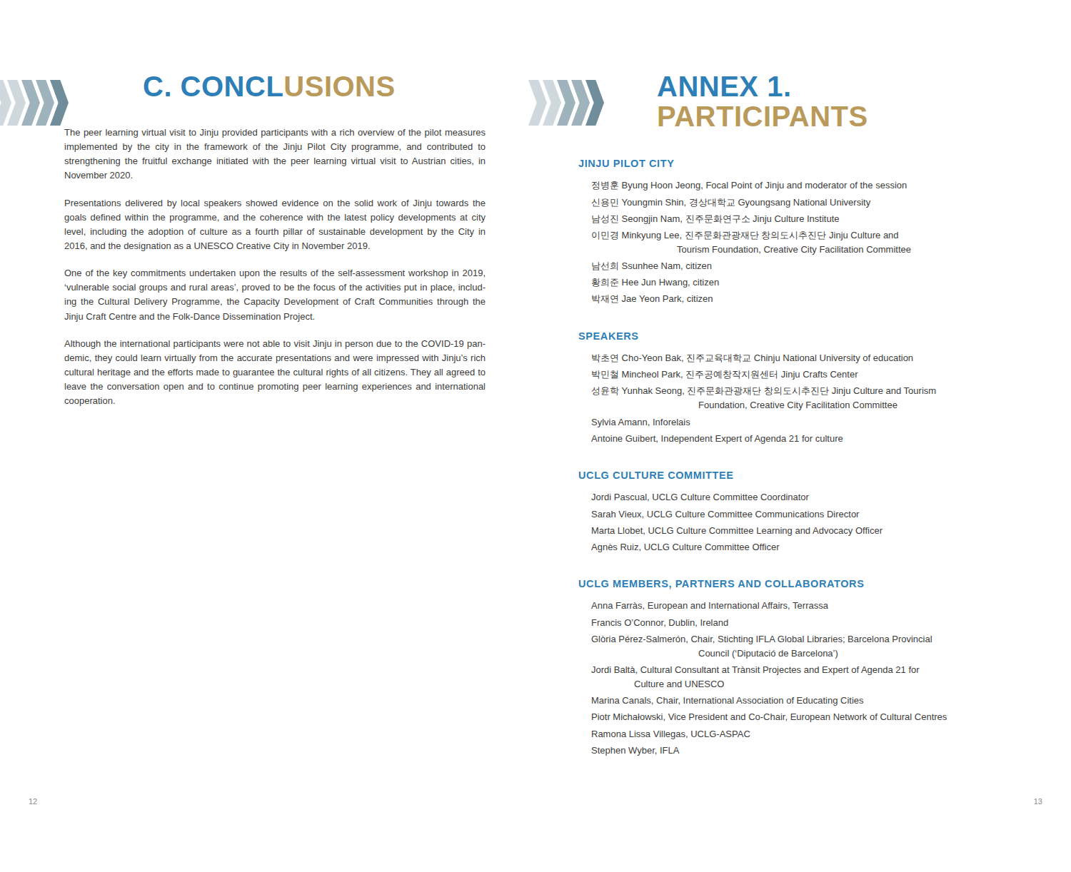C. CONCL USIONS
The peer learning virtual visit to Jinju provided participants with a rich overview of the pilot measures implemented by the city in the framework of the Jinju Pilot City programme, and contributed to strengthening the fruitful exchange initiated with the peer learning virtual visit to Austrian cities, in November 2020.
Presentations delivered by local speakers showed evidence on the solid work of Jinju towards the goals defined within the programme, and the coherence with the latest policy developments at city level, including the adoption of culture as a fourth pillar of sustainable development by the City in 2016, and the designation as a UNESCO Creative City in November 2019.
One of the key commitments undertaken upon the results of the self-assessment workshop in 2019, ‘vulnerable social groups and rural areas’, proved to be the focus of the activities put in place, including the Cultural Delivery Programme, the Capacity Development of Craft Communities through the Jinju Craft Centre and the Folk-Dance Dissemination Project.
Although the international participants were not able to visit Jinju in person due to the COVID-19 pandemic, they could learn virtually from the accurate presentations and were impressed with Jinju’s rich cultural heritage and the efforts made to guarantee the cultural rights of all citizens. They all agreed to leave the conversation open and to continue promoting peer learning experiences and international cooperation.
12
ANNEX 1.
PARTICIPANTS
Jinju Pilot City
정병훈 Byung Hoon Jeong, Focal Point of Jinju and moderator of the session
신용민 Youngmin Shin, 경상대학교 Gyoungsang National University
남성진 Seongjin Nam, 진주문화연구소 Jinju Culture Institute
이민경 Minkyung Lee, 진주문화관광재단 창의도시추진단 Jinju Culture and Tourism Foundation, Creative City Facilitation Committee
남선희 Ssunhee Nam, citizen
황희준 Hee Jun Hwang, citizen
박재연 Jae Yeon Park, citizen
Speakers
박초연 Cho-Yeon Bak, 진주교육대학교 Chinju National University of education
박민철 Mincheol Park, 진주공예창작지원센터 Jinju Crafts Center
성윤학 Yunhak Seong, 진주문화관광재단 창의도시추진단 Jinju Culture and Tourism Foundation, Creative City Facilitation Committee
Sylvia Amann, Inforelais
Antoine Guibert, Independent Expert of Agenda 21 for culture
UCLG Culture Committee
Jordi Pascual, UCLG Culture Committee Coordinator
Sarah Vieux, UCLG Culture Committee Communications Director
Marta Llobet, UCLG Culture Committee Learning and Advocacy Officer
Agnès Ruiz, UCLG Culture Committee Officer
UCLG Members, Partners and Collaborators
Anna Farràs, European and International Affairs, Terrassa
Francis O’Connor, Dublin, Ireland
Glòria Pérez-Salmerón, Chair, Stichting IFLA Global Libraries; Barcelona Provincial Council (‘Diputació de Barcelona’)
Jordi Baltà, Cultural Consultant at Trànsit Projectes and Expert of Agenda 21 for Culture and UNESCO
Marina Canals, Chair, International Association of Educating Cities
Piotr Michałowski, Vice President and Co-Chair, European Network of Cultural Centres
Ramona Lissa Villegas, UCLG-ASPAC
Stephen Wyber, IFLA
13